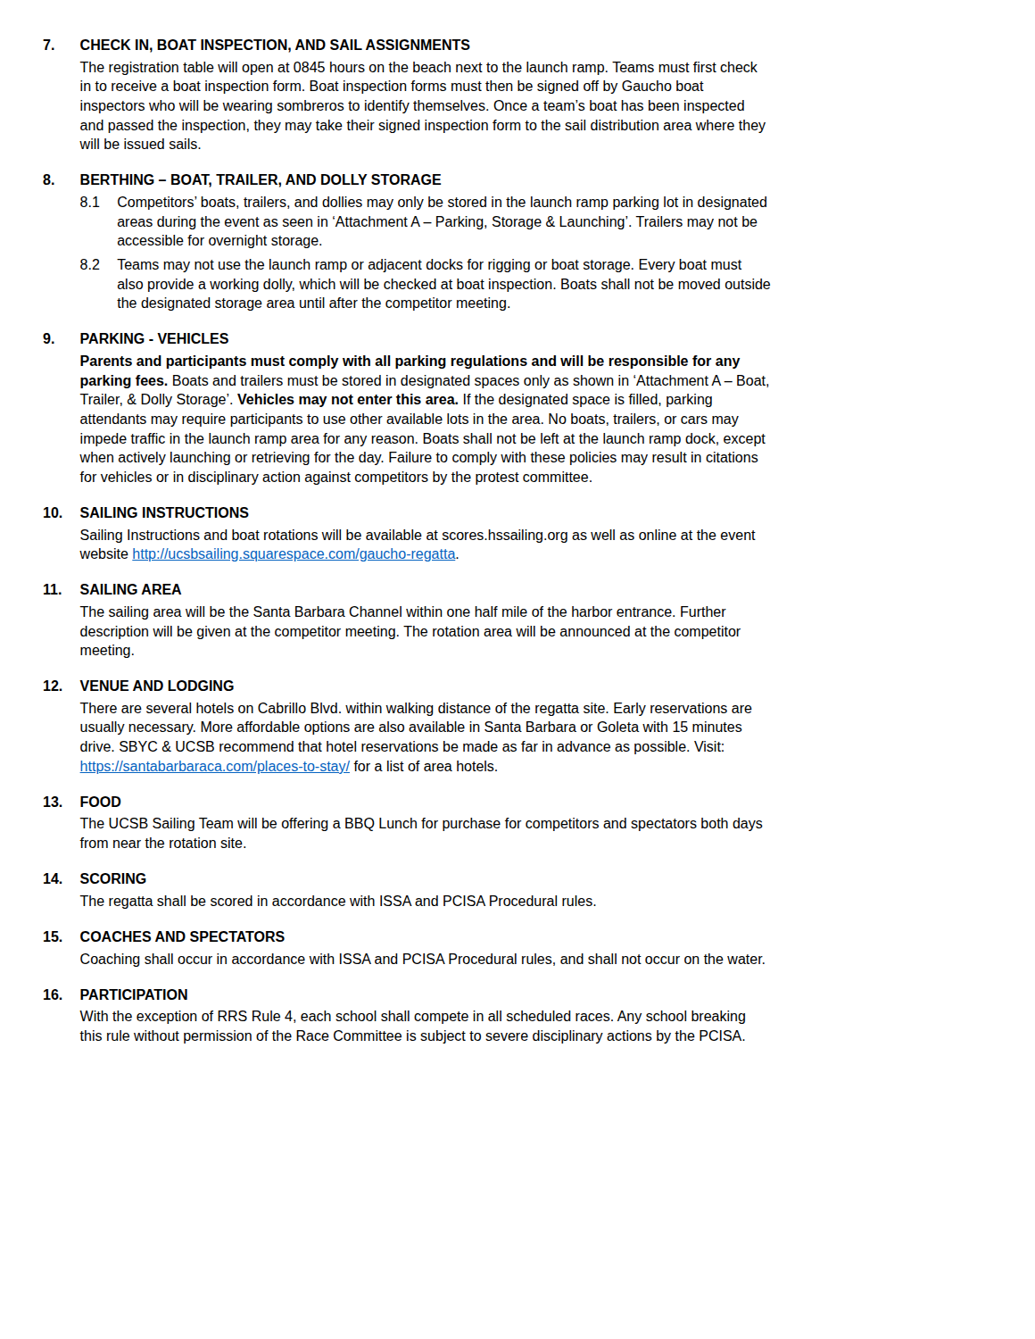7
Check in, Boat Inspection, and Sail Assignments
The registration table will open at 0845 hours on the beach next to the launch ramp. Teams must first check in to receive a boat inspection form. Boat inspection forms must then be signed off by Gaucho boat inspectors who will be wearing sombreros to identify themselves. Once a team’s boat has been inspected and passed the inspection, they may take their signed inspection form to the sail distribution area where they will be issued sails.
8
Berthing – Boat, Trailer, and Dolly Storage
8.1 Competitors’ boats, trailers, and dollies may only be stored in the launch ramp parking lot in designated areas during the event as seen in ‘Attachment A – Parking, Storage & Launching’. Trailers may not be accessible for overnight storage.
8.2 Teams may not use the launch ramp or adjacent docks for rigging or boat storage. Every boat must also provide a working dolly, which will be checked at boat inspection. Boats shall not be moved outside the designated storage area until after the competitor meeting.
9
Parking - Vehicles
Parents and participants must comply with all parking regulations and will be responsible for any parking fees. Boats and trailers must be stored in designated spaces only as shown in ‘Attachment A – Boat, Trailer, & Dolly Storage’. Vehicles may not enter this area. If the designated space is filled, parking attendants may require participants to use other available lots in the area. No boats, trailers, or cars may impede traffic in the launch ramp area for any reason. Boats shall not be left at the launch ramp dock, except when actively launching or retrieving for the day. Failure to comply with these policies may result in citations for vehicles or in disciplinary action against competitors by the protest committee.
10
Sailing Instructions
Sailing Instructions and boat rotations will be available at scores.hssailing.org as well as online at the event website http://ucsbsailing.squarespace.com/gaucho-regatta.
11
Sailing Area
The sailing area will be the Santa Barbara Channel within one half mile of the harbor entrance. Further description will be given at the competitor meeting. The rotation area will be announced at the competitor meeting.
12
Venue and Lodging
There are several hotels on Cabrillo Blvd. within walking distance of the regatta site. Early reservations are usually necessary. More affordable options are also available in Santa Barbara or Goleta with 15 minutes drive. SBYC & UCSB recommend that hotel reservations be made as far in advance as possible. Visit: https://santabarbaraca.com/places-to-stay/ for a list of area hotels.
13
Food
The UCSB Sailing Team will be offering a BBQ Lunch for purchase for competitors and spectators both days from near the rotation site.
14
Scoring
The regatta shall be scored in accordance with ISSA and PCISA Procedural rules.
15
Coaches and Spectators
Coaching shall occur in accordance with ISSA and PCISA Procedural rules, and shall not occur on the water.
16
Participation
With the exception of RRS Rule 4, each school shall compete in all scheduled races. Any school breaking this rule without permission of the Race Committee is subject to severe disciplinary actions by the PCISA.